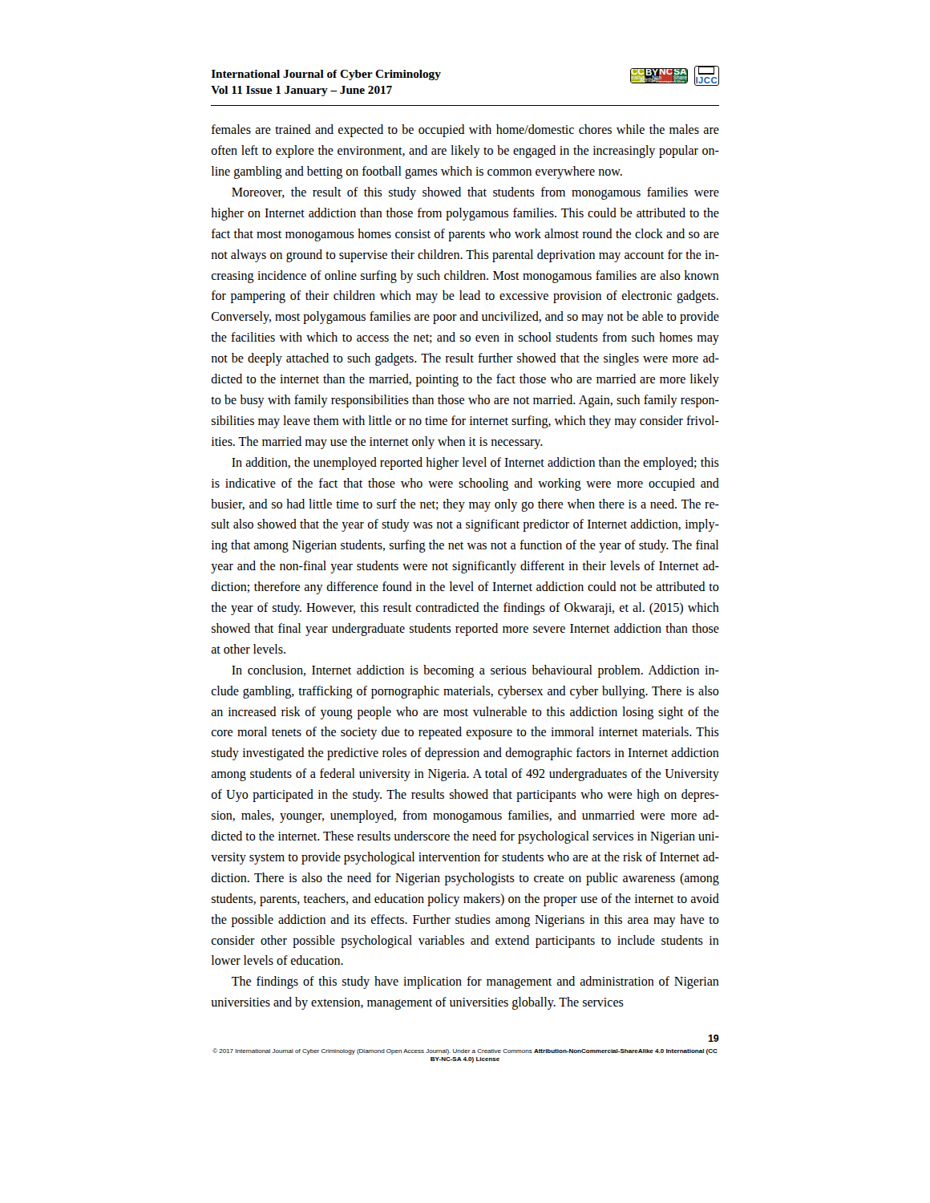International Journal of Cyber Criminology Vol 11 Issue 1 January – June 2017
CCCreative Commons BYAttribution NCNon Commercial SAShare Alike IJCC
females are trained and expected to be occupied with home/domestic chores while the males are often left to explore the environment, and are likely to be engaged in the increasingly popular online gambling and betting on football games which is common everywhere now.
Moreover, the result of this study showed that students from monogamous families were higher on Internet addiction than those from polygamous families. This could be attributed to the fact that most monogamous homes consist of parents who work almost round the clock and so are not always on ground to supervise their children. This parental deprivation may account for the increasing incidence of online surfing by such children. Most monogamous families are also known for pampering of their children which may be lead to excessive provision of electronic gadgets. Conversely, most polygamous families are poor and uncivilized, and so may not be able to provide the facilities with which to access the net; and so even in school students from such homes may not be deeply attached to such gadgets. The result further showed that the singles were more addicted to the internet than the married, pointing to the fact those who are married are more likely to be busy with family responsibilities than those who are not married. Again, such family responsibilities may leave them with little or no time for internet surfing, which they may consider frivolities. The married may use the internet only when it is necessary.
In addition, the unemployed reported higher level of Internet addiction than the employed; this is indicative of the fact that those who were schooling and working were more occupied and busier, and so had little time to surf the net; they may only go there when there is a need. The result also showed that the year of study was not a significant predictor of Internet addiction, implying that among Nigerian students, surfing the net was not a function of the year of study. The final year and the non-final year students were not significantly different in their levels of Internet addiction; therefore any difference found in the level of Internet addiction could not be attributed to the year of study. However, this result contradicted the findings of Okwaraji, et al. (2015) which showed that final year undergraduate students reported more severe Internet addiction than those at other levels.
In conclusion, Internet addiction is becoming a serious behavioural problem. Addiction include gambling, trafficking of pornographic materials, cybersex and cyber bullying. There is also an increased risk of young people who are most vulnerable to this addiction losing sight of the core moral tenets of the society due to repeated exposure to the immoral internet materials. This study investigated the predictive roles of depression and demographic factors in Internet addiction among students of a federal university in Nigeria. A total of 492 undergraduates of the University of Uyo participated in the study. The results showed that participants who were high on depression, males, younger, unemployed, from monogamous families, and unmarried were more addicted to the internet. These results underscore the need for psychological services in Nigerian university system to provide psychological intervention for students who are at the risk of Internet addiction. There is also the need for Nigerian psychologists to create on public awareness (among students, parents, teachers, and education policy makers) on the proper use of the internet to avoid the possible addiction and its effects. Further studies among Nigerians in this area may have to consider other possible psychological variables and extend participants to include students in lower levels of education.
The findings of this study have implication for management and administration of Nigerian universities and by extension, management of universities globally. The services
19
© 2017 International Journal of Cyber Criminology (Diamond Open Access Journal). Under a Creative Commons Attribution-NonCommercial-ShareAlike 4.0 International (CC BY-NC-SA 4.0) License